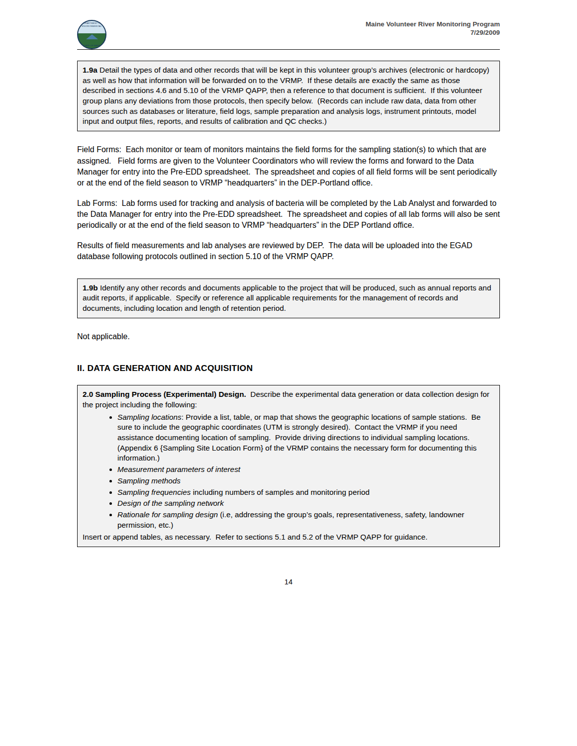DEPARTMENT OF ENVIRONMENTAL
STATE OF MAINE
Maine Volunteer River Monitoring Program
7/29/2009
1.9a Detail the types of data and other records that will be kept in this volunteer group’s archives (electronic or hardcopy) as well as how that information will be forwarded on to the VRMP. If these details are exactly the same as those described in sections 4.6 and 5.10 of the VRMP QAPP, then a reference to that document is sufficient. If this volunteer group plans any deviations from those protocols, then specify below. (Records can include raw data, data from other sources such as databases or literature, field logs, sample preparation and analysis logs, instrument printouts, model input and output files, reports, and results of calibration and QC checks.)
Field Forms: Each monitor or team of monitors maintains the field forms for the sampling station(s) to which that are assigned. Field forms are given to the Volunteer Coordinators who will review the forms and forward to the Data Manager for entry into the Pre-EDD spreadsheet. The spreadsheet and copies of all field forms will be sent periodically or at the end of the field season to VRMP “headquarters” in the DEP-Portland office.
Lab Forms: Lab forms used for tracking and analysis of bacteria will be completed by the Lab Analyst and forwarded to the Data Manager for entry into the Pre-EDD spreadsheet. The spreadsheet and copies of all lab forms will also be sent periodically or at the end of the field season to VRMP “headquarters” in the DEP Portland office.
Results of field measurements and lab analyses are reviewed by DEP. The data will be uploaded into the EGAD database following protocols outlined in section 5.10 of the VRMP QAPP.
1.9b Identify any other records and documents applicable to the project that will be produced, such as annual reports and audit reports, if applicable. Specify or reference all applicable requirements for the management of records and documents, including location and length of retention period.
Not applicable.
II. DATA GENERATION AND ACQUISITION
2.0 Sampling Process (Experimental) Design. Describe the experimental data generation or data collection design for the project including the following:
Sampling locations: Provide a list, table, or map that shows the geographic locations of sample stations. Be sure to include the geographic coordinates (UTM is strongly desired). Contact the VRMP if you need assistance documenting location of sampling. Provide driving directions to individual sampling locations. (Appendix 6 {Sampling Site Location Form} of the VRMP contains the necessary form for documenting this information.)
Measurement parameters of interest
Sampling methods
Sampling frequencies including numbers of samples and monitoring period
Design of the sampling network
Rationale for sampling design (i.e, addressing the group’s goals, representativeness, safety, landowner permission, etc.)
Insert or append tables, as necessary. Refer to sections 5.1 and 5.2 of the VRMP QAPP for guidance.
14